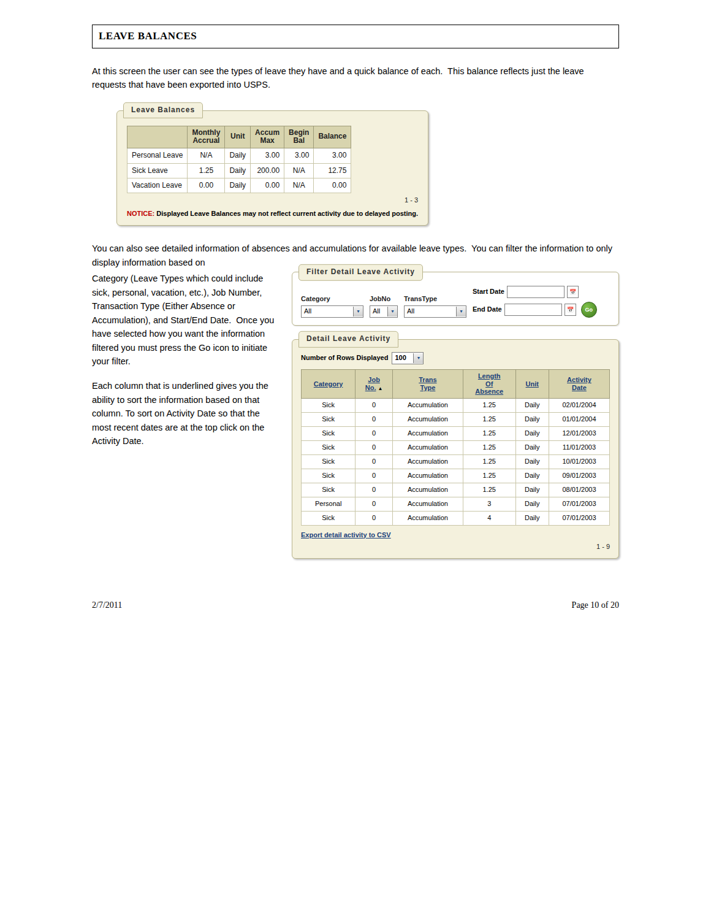Leave Balances
At this screen the user can see the types of leave they have and a quick balance of each. This balance reflects just the leave requests that have been exported into USPS.
Leave Balances
| | Monthly Accrual | Unit | Accum Max | Begin Bal | Balance |
| --- | --- | --- | --- | --- | --- |
| Personal Leave | N/A | Daily | 3.00 | 3.00 | 3.00 |
| Sick Leave | 1.25 | Daily | 200.00 | N/A | 12.75 |
| Vacation Leave | 0.00 | Daily | 0.00 | N/A | 0.00 |
1 - 3
NOTICE: Displayed Leave Balances may not reflect current activity due to delayed posting.
You can also see detailed information of absences and accumulations for available leave types. You can filter the information to only display information based on
Category (Leave Types which could include sick, personal, vacation, etc.), Job Number, Transaction Type (Either Absence or Accumulation), and Start/End Date. Once you have selected how you want the information filtered you must press the Go icon to initiate your filter.
Each column that is underlined gives you the ability to sort the information based on that column. To sort on Activity Date so that the most recent dates are at the top click on the Activity Date.
Filter Detail Leave Activity
Category
All▼
JobNo
All▼
TransType
All▼
Start Date 📅
End Date 📅 Go
Detail Leave Activity
Number of Rows Displayed 100▼
| Category | Job No. ▲ | Trans Type | Length Of Absence | Unit | Activity Date |
| --- | --- | --- | --- | --- | --- |
| Sick | 0 | Accumulation | 1.25 | Daily | 02/01/2004 |
| Sick | 0 | Accumulation | 1.25 | Daily | 01/01/2004 |
| Sick | 0 | Accumulation | 1.25 | Daily | 12/01/2003 |
| Sick | 0 | Accumulation | 1.25 | Daily | 11/01/2003 |
| Sick | 0 | Accumulation | 1.25 | Daily | 10/01/2003 |
| Sick | 0 | Accumulation | 1.25 | Daily | 09/01/2003 |
| Sick | 0 | Accumulation | 1.25 | Daily | 08/01/2003 |
| Personal | 0 | Accumulation | 3 | Daily | 07/01/2003 |
| Sick | 0 | Accumulation | 4 | Daily | 07/01/2003 |
Export detail activity to CSV
1 - 9
2/7/2011 Page 10 of 20